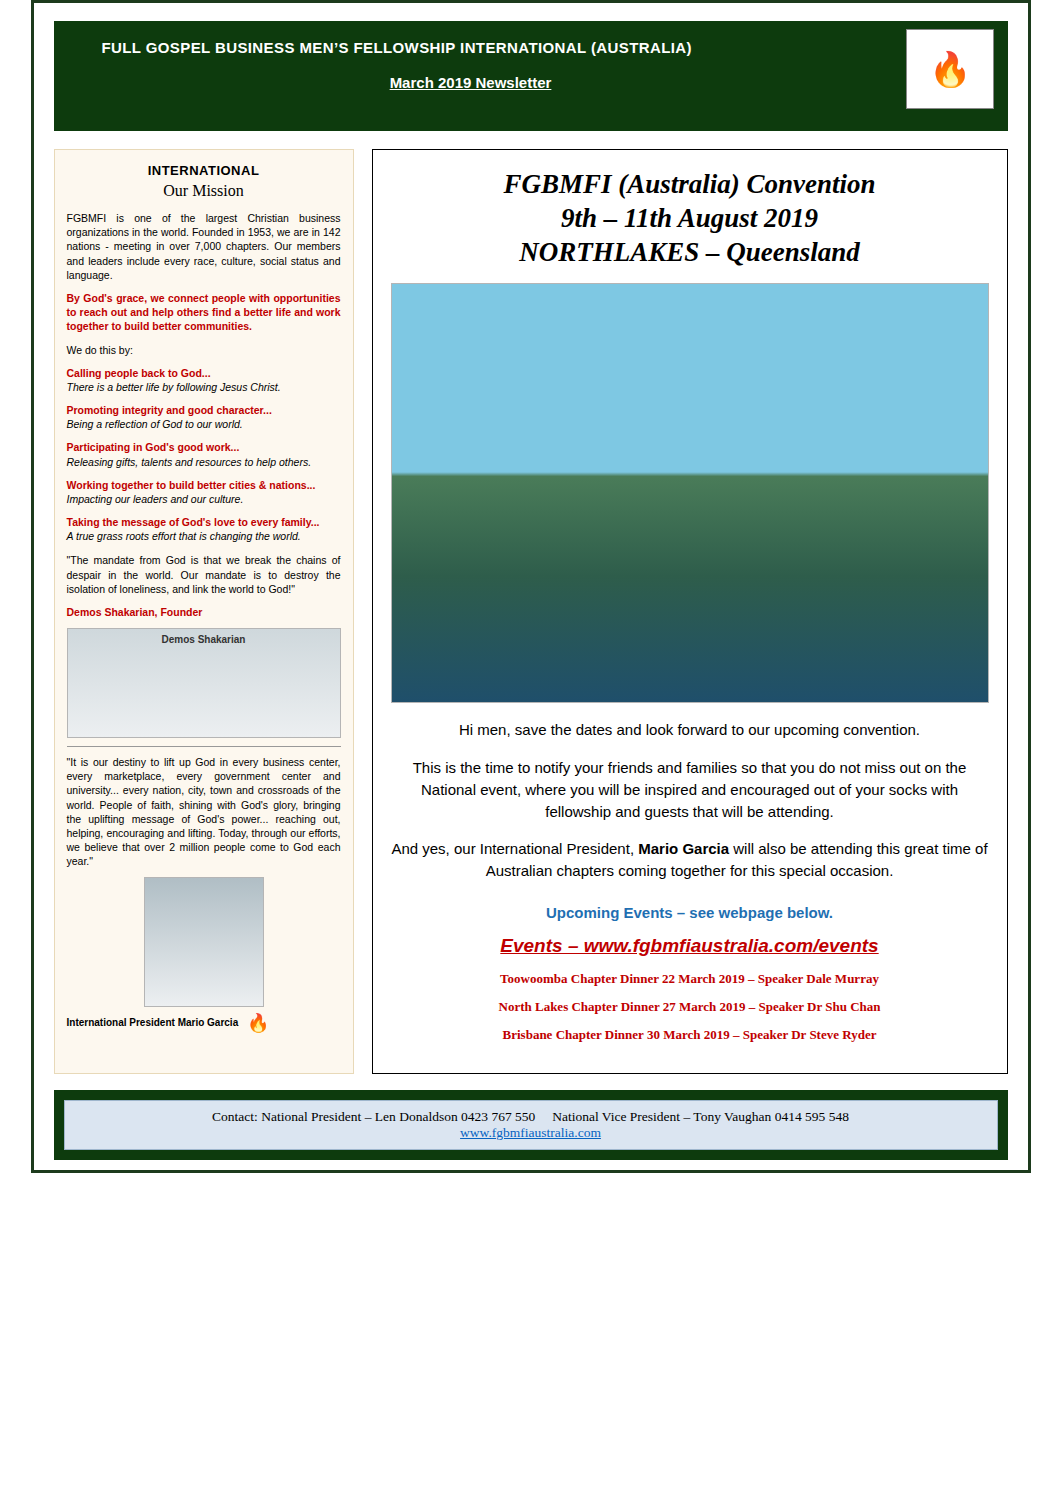🔥
FULL GOSPEL BUSINESS MEN’S FELLOWSHIP INTERNATIONAL (AUSTRALIA)
March 2019 Newsletter
INTERNATIONAL
Our Mission
FGBMFI is one of the largest Christian business organizations in the world. Founded in 1953, we are in 142 nations - meeting in over 7,000 chapters. Our members and leaders include every race, culture, social status and language.
By God's grace, we connect people with opportunities to reach out and help others find a better life and work together to build better communities.
We do this by:
Calling people back to God...
There is a better life by following Jesus Christ.
Promoting integrity and good character...
Being a reflection of God to our world.
Participating in God's good work...
Releasing gifts, talents and resources to help others.
Working together to build better cities & nations...
Impacting our leaders and our culture.
Taking the message of God's love to every family...
A true grass roots effort that is changing the world.
"The mandate from God is that we break the chains of despair in the world. Our mandate is to destroy the isolation of loneliness, and link the world to God!"
Demos Shakarian, Founder
Demos Shakarian
"It is our destiny to lift up God in every business center, every marketplace, every government center and university... every nation, city, town and crossroads of the world. People of faith, shining with God's glory, bringing the uplifting message of God's power... reaching out, helping, encouraging and lifting. Today, through our efforts, we believe that over 2 million people come to God each year."
International President Mario Garcia 🔥
FGBMFI (Australia) Convention
9th – 11th August 2019
NORTHLAKES – Queensland
Hi men, save the dates and look forward to our upcoming convention.
This is the time to notify your friends and families so that you do not miss out on the National event, where you will be inspired and encouraged out of your socks with fellowship and guests that will be attending.
And yes, our International President, Mario Garcia will also be attending this great time of Australian chapters coming together for this special occasion.
Upcoming Events – see webpage below.
Events – www.fgbmfiaustralia.com/events
Toowoomba Chapter Dinner 22 March 2019 – Speaker Dale Murray
North Lakes Chapter Dinner 27 March 2019 – Speaker Dr Shu Chan
Brisbane Chapter Dinner 30 March 2019 – Speaker Dr Steve Ryder
Contact: National President – Len Donaldson 0423 767 550 National Vice President – Tony Vaughan 0414 595 548
www.fgbmfiaustralia.com